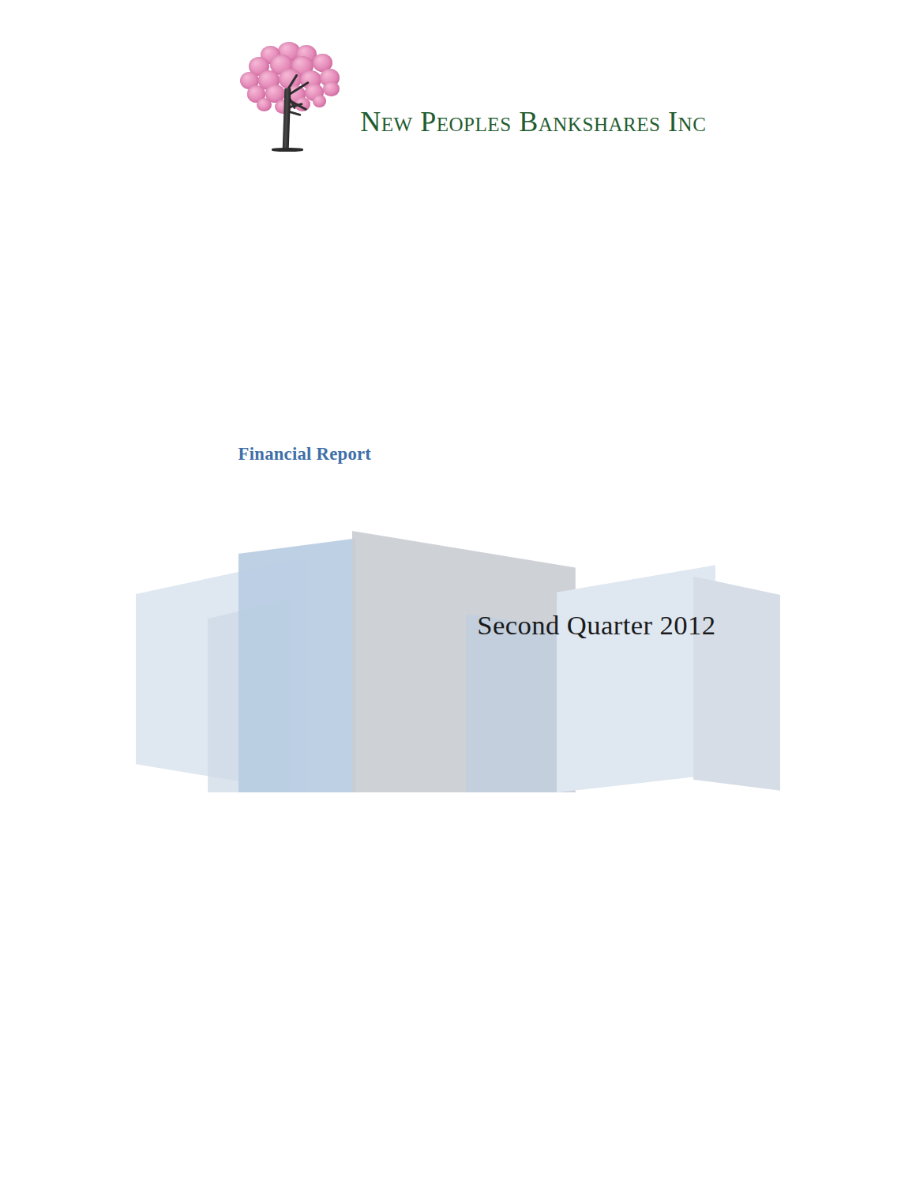New Peoples Bankshares Inc
Financial Report
Second Quarter 2012